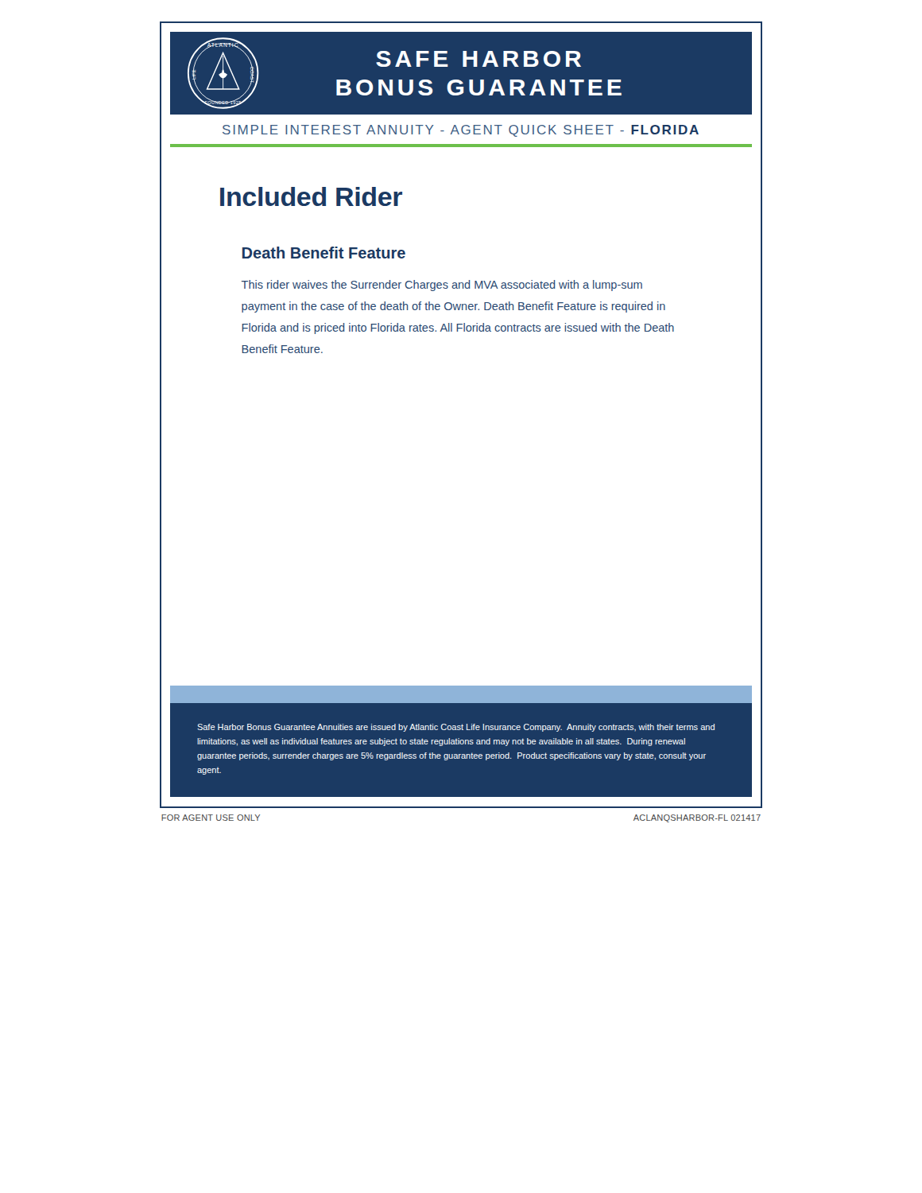ATLANTIC FOUNDED 1925 COAST LIFE
SAFE HARBOR
BONUS GUARANTEE
SIMPLE INTEREST ANNUITY - AGENT QUICK SHEET - FLORIDA
Included Rider
Death Benefit Feature
This rider waives the Surrender Charges and MVA associated with a lump-sum payment in the case of the death of the Owner. Death Benefit Feature is required in Florida and is priced into Florida rates. All Florida contracts are issued with the Death Benefit Feature.
Safe Harbor Bonus Guarantee Annuities are issued by Atlantic Coast Life Insurance Company. Annuity contracts, with their terms and limitations, as well as individual features are subject to state regulations and may not be available in all states. During renewal guarantee periods, surrender charges are 5% regardless of the guarantee period. Product specifications vary by state, consult your agent.
FOR AGENT USE ONLY ACLANQSHARBOR-FL 021417